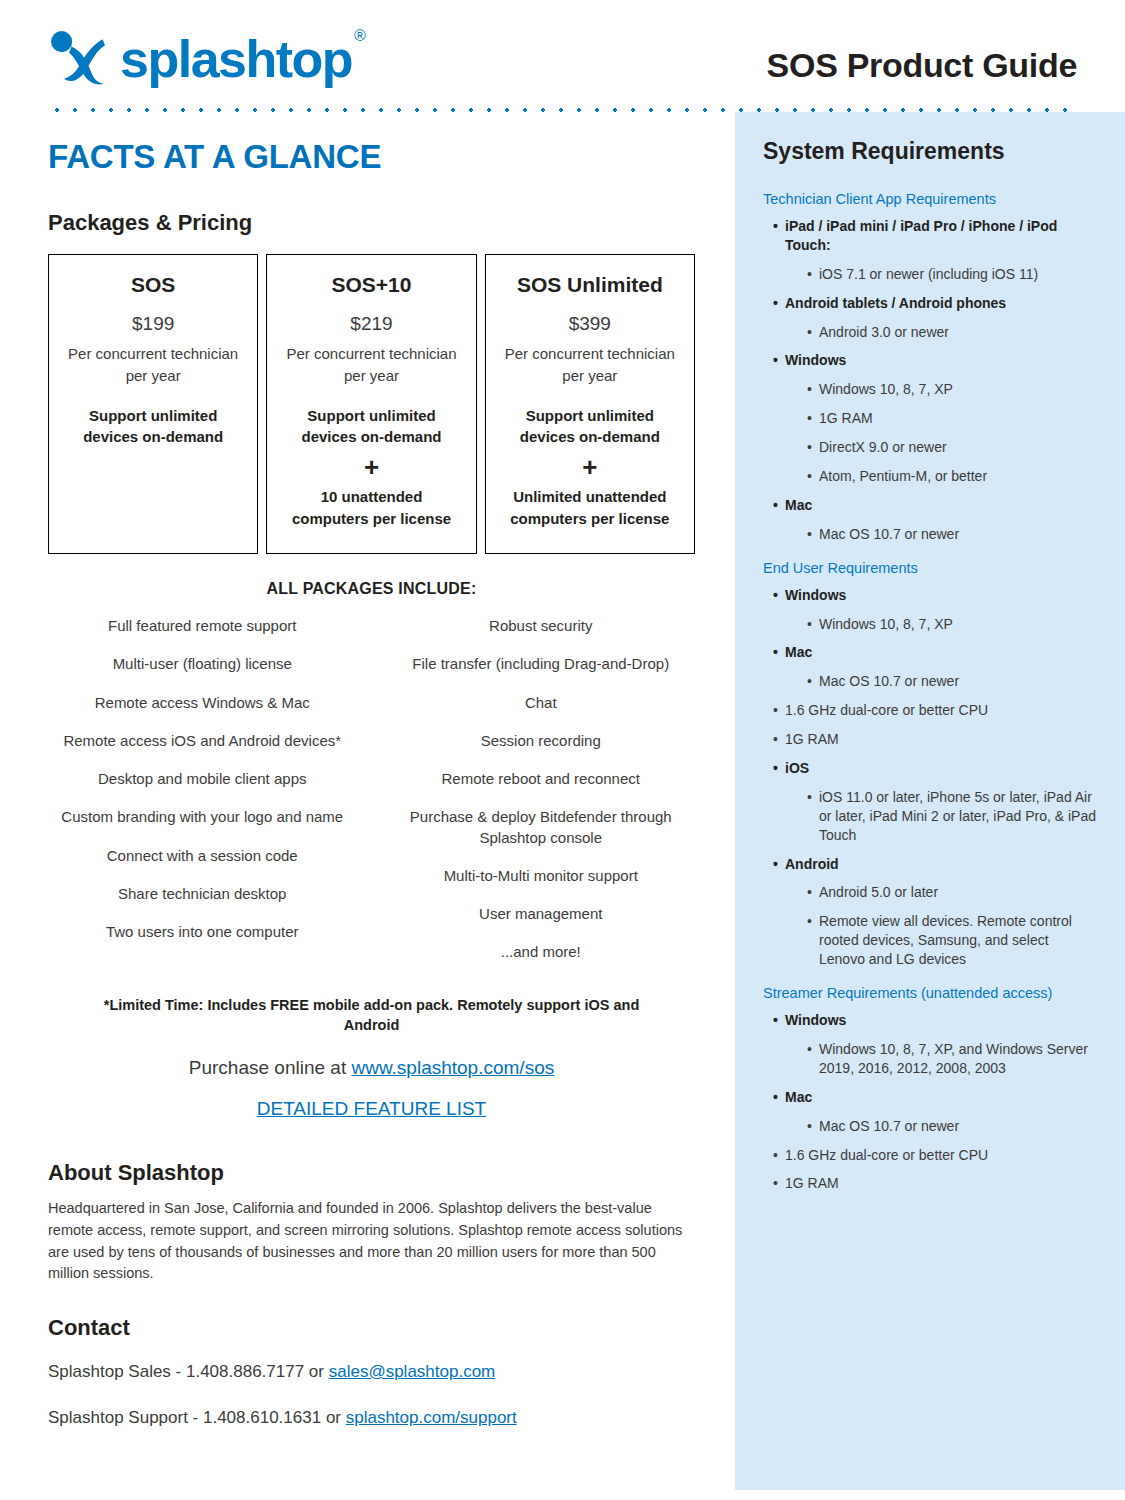splashtop®
SOS Product Guide
FACTS AT A GLANCE
Packages & Pricing
SOS
$199
Per concurrent technician per year
Support unlimited devices on-demand
SOS+10
$219
Per concurrent technician per year
Support unlimited devices on-demand
+
10 unattended computers per license
SOS Unlimited
$399
Per concurrent technician per year
Support unlimited devices on-demand
+
Unlimited unattended computers per license
ALL PACKAGES INCLUDE:
Full featured remote support
Multi-user (floating) license
Remote access Windows & Mac
Remote access iOS and Android devices*
Desktop and mobile client apps
Custom branding with your logo and name
Connect with a session code
Share technician desktop
Two users into one computer
Robust security
File transfer (including Drag-and-Drop)
Chat
Session recording
Remote reboot and reconnect
Purchase & deploy Bitdefender through Splashtop console
Multi-to-Multi monitor support
User management
...and more!
*Limited Time: Includes FREE mobile add-on pack. Remotely support iOS and Android
Purchase online at www.splashtop.com/sos
DETAILED FEATURE LIST
About Splashtop
Headquartered in San Jose, California and founded in 2006. Splashtop delivers the best-value remote access, remote support, and screen mirroring solutions. Splashtop remote access solutions are used by tens of thousands of businesses and more than 20 million users for more than 500 million sessions.
Contact
Splashtop Sales - 1.408.886.7177 or sales@splashtop.com
Splashtop Support - 1.408.610.1631 or splashtop.com/support
System Requirements
Technician Client App Requirements
iPad / iPad mini / iPad Pro / iPhone / iPod Touch:
iOS 7.1 or newer (including iOS 11)
Android tablets / Android phones
Android 3.0 or newer
Windows
Windows 10, 8, 7, XP
1G RAM
DirectX 9.0 or newer
Atom, Pentium-M, or better
Mac
Mac OS 10.7 or newer
End User Requirements
Windows
Windows 10, 8, 7, XP
Mac
Mac OS 10.7 or newer
1.6 GHz dual-core or better CPU
1G RAM
iOS
iOS 11.0 or later, iPhone 5s or later, iPad Air or later, iPad Mini 2 or later, iPad Pro, & iPad Touch
Android
Android 5.0 or later
Remote view all devices. Remote control rooted devices, Samsung, and select Lenovo and LG devices
Streamer Requirements (unattended access)
Windows
Windows 10, 8, 7, XP, and Windows Server 2019, 2016, 2012, 2008, 2003
Mac
Mac OS 10.7 or newer
1.6 GHz dual-core or better CPU
1G RAM